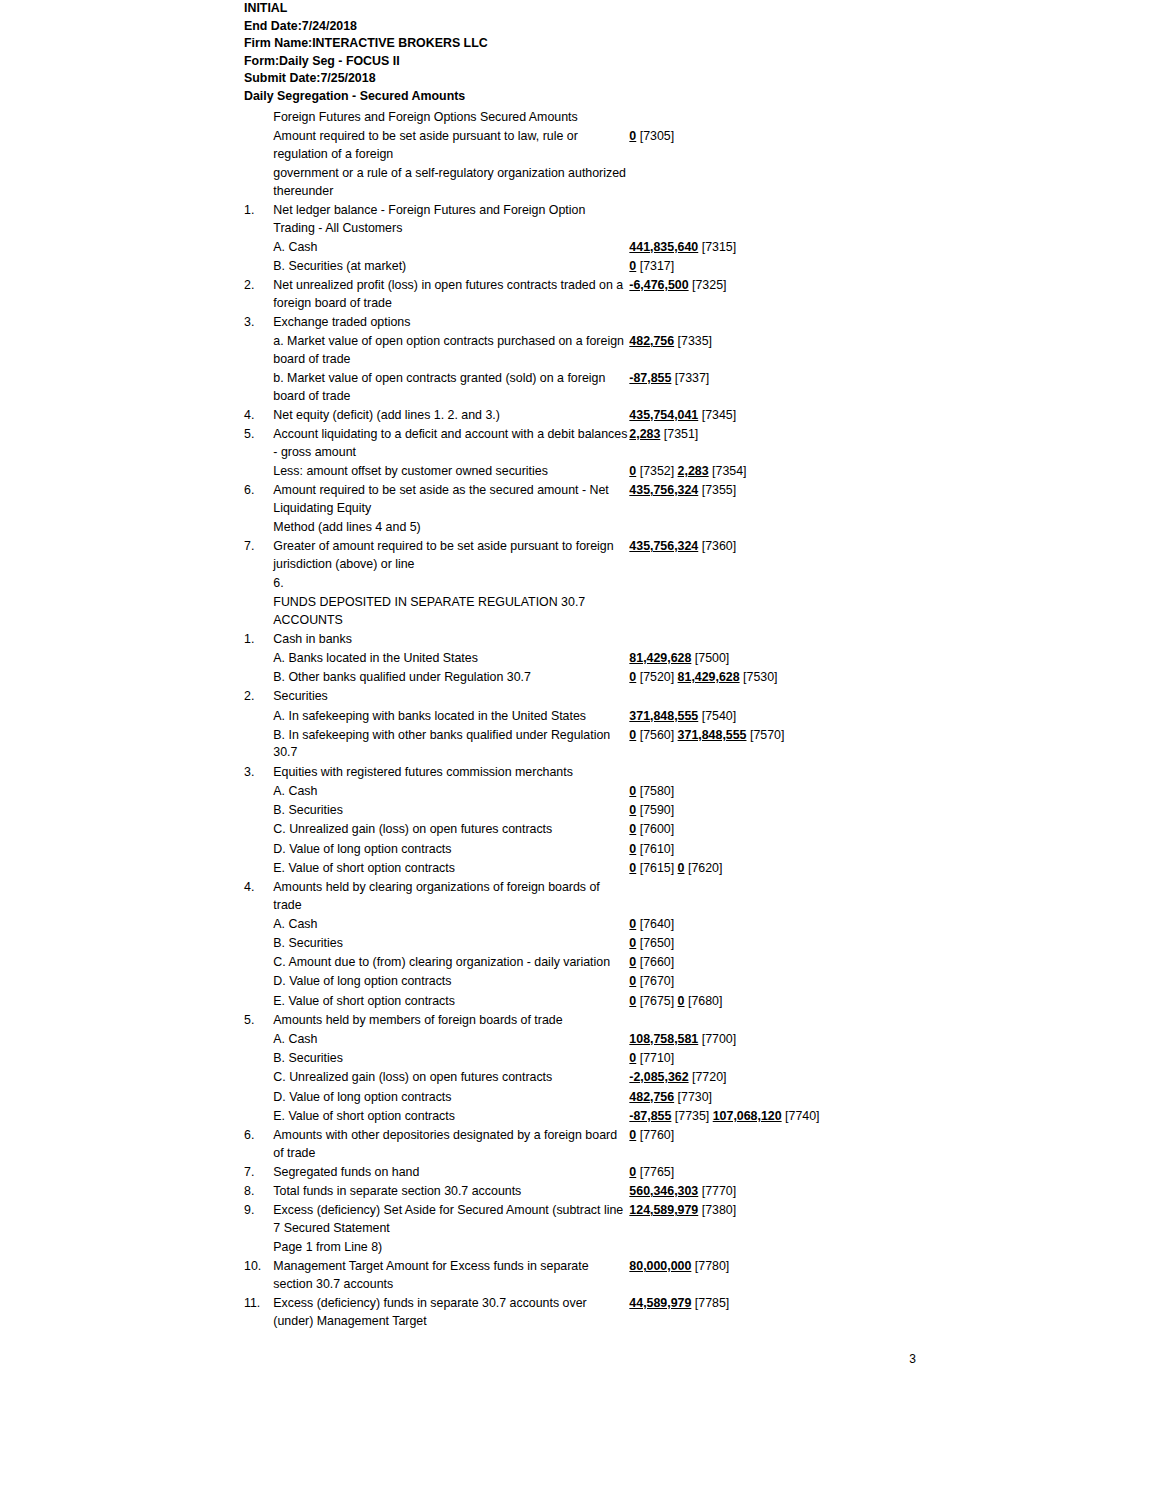INITIAL
End Date:7/24/2018
Firm Name:INTERACTIVE BROKERS LLC
Form:Daily Seg - FOCUS II
Submit Date:7/25/2018
Daily Segregation - Secured Amounts
| | Foreign Futures and Foreign Options Secured Amounts | |
| | Amount required to be set aside pursuant to law, rule or regulation of a foreign | 0 [7305] |
| | government or a rule of a self-regulatory organization authorized thereunder | |
| 1. | Net ledger balance - Foreign Futures and Foreign Option Trading - All Customers | |
| | A. Cash | 441,835,640 [7315] |
| | B. Securities (at market) | 0 [7317] |
| 2. | Net unrealized profit (loss) in open futures contracts traded on a foreign board of trade | -6,476,500 [7325] |
| 3. | Exchange traded options | |
| | a. Market value of open option contracts purchased on a foreign board of trade | 482,756 [7335] |
| | b. Market value of open contracts granted (sold) on a foreign board of trade | -87,855 [7337] |
| 4. | Net equity (deficit) (add lines 1. 2. and 3.) | 435,754,041 [7345] |
| 5. | Account liquidating to a deficit and account with a debit balances - gross amount | 2,283 [7351] |
| | Less: amount offset by customer owned securities | 0 [7352] 2,283 [7354] |
| 6. | Amount required to be set aside as the secured amount - Net Liquidating Equity | 435,756,324 [7355] |
| | Method (add lines 4 and 5) | |
| 7. | Greater of amount required to be set aside pursuant to foreign jurisdiction (above) or line | 435,756,324 [7360] |
| | 6. | |
| | FUNDS DEPOSITED IN SEPARATE REGULATION 30.7 ACCOUNTS | |
| 1. | Cash in banks | |
| | A. Banks located in the United States | 81,429,628 [7500] |
| | B. Other banks qualified under Regulation 30.7 | 0 [7520] 81,429,628 [7530] |
| 2. | Securities | |
| | A. In safekeeping with banks located in the United States | 371,848,555 [7540] |
| | B. In safekeeping with other banks qualified under Regulation 30.7 | 0 [7560] 371,848,555 [7570] |
| 3. | Equities with registered futures commission merchants | |
| | A. Cash | 0 [7580] |
| | B. Securities | 0 [7590] |
| | C. Unrealized gain (loss) on open futures contracts | 0 [7600] |
| | D. Value of long option contracts | 0 [7610] |
| | E. Value of short option contracts | 0 [7615] 0 [7620] |
| 4. | Amounts held by clearing organizations of foreign boards of trade | |
| | A. Cash | 0 [7640] |
| | B. Securities | 0 [7650] |
| | C. Amount due to (from) clearing organization - daily variation | 0 [7660] |
| | D. Value of long option contracts | 0 [7670] |
| | E. Value of short option contracts | 0 [7675] 0 [7680] |
| 5. | Amounts held by members of foreign boards of trade | |
| | A. Cash | 108,758,581 [7700] |
| | B. Securities | 0 [7710] |
| | C. Unrealized gain (loss) on open futures contracts | -2,085,362 [7720] |
| | D. Value of long option contracts | 482,756 [7730] |
| | E. Value of short option contracts | -87,855 [7735] 107,068,120 [7740] |
| 6. | Amounts with other depositories designated by a foreign board of trade | 0 [7760] |
| 7. | Segregated funds on hand | 0 [7765] |
| 8. | Total funds in separate section 30.7 accounts | 560,346,303 [7770] |
| 9. | Excess (deficiency) Set Aside for Secured Amount (subtract line 7 Secured Statement | 124,589,979 [7380] |
| | Page 1 from Line 8) | |
| 10. | Management Target Amount for Excess funds in separate section 30.7 accounts | 80,000,000 [7780] |
| 11. | Excess (deficiency) funds in separate 30.7 accounts over (under) Management Target | 44,589,979 [7785] |
3